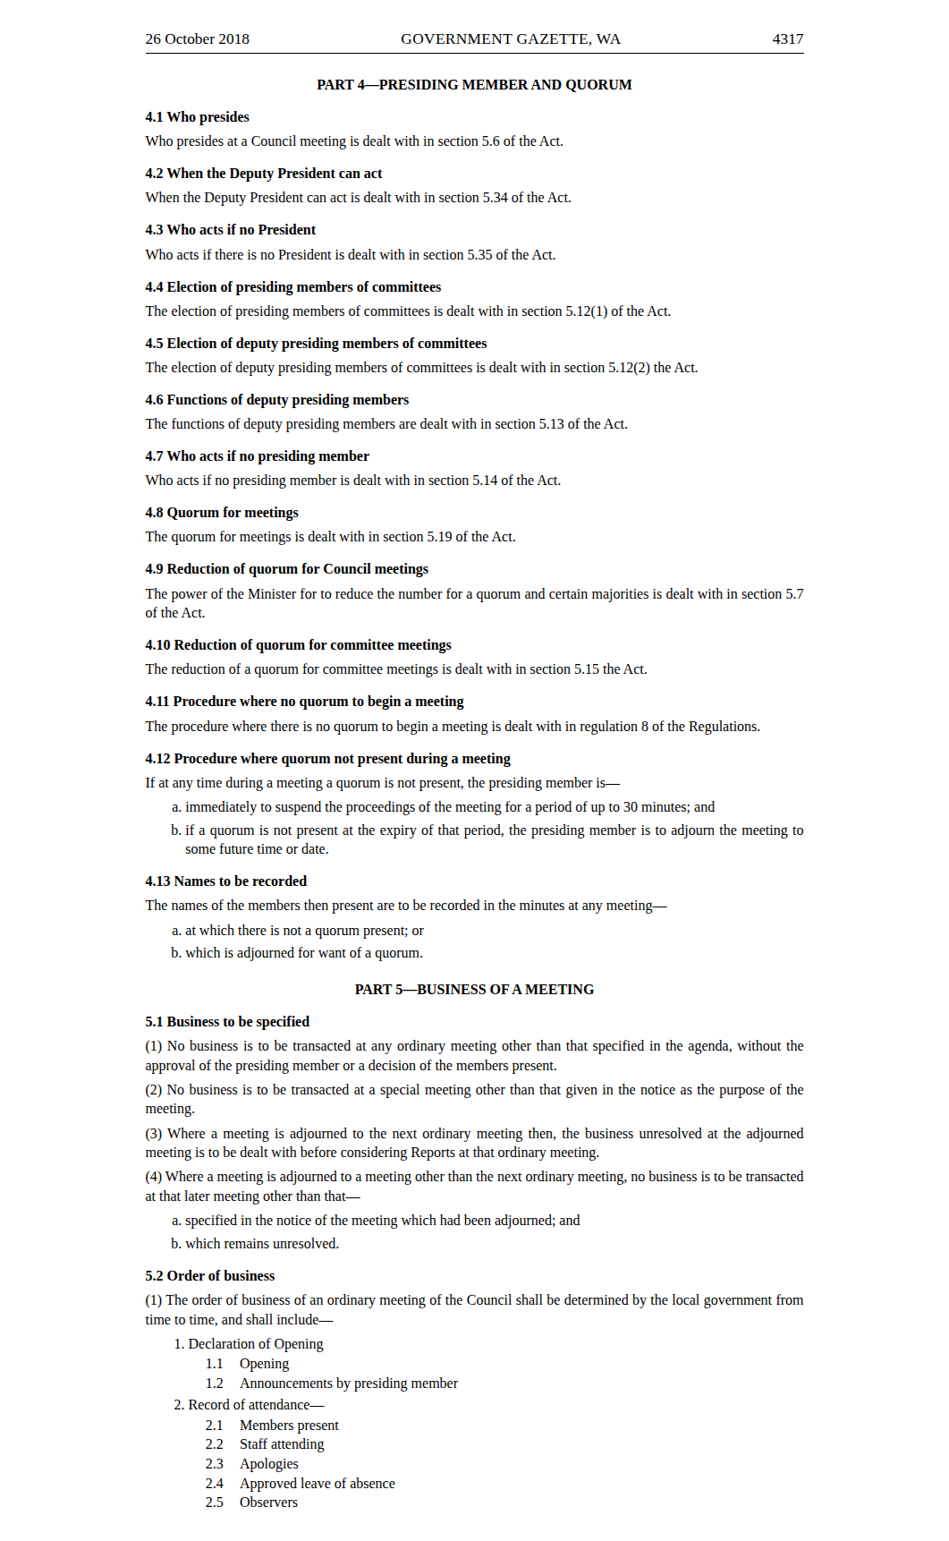26 October 2018 GOVERNMENT GAZETTE, WA 4317
PART 4—PRESIDING MEMBER AND QUORUM
4.1 Who presides
Who presides at a Council meeting is dealt with in section 5.6 of the Act.
4.2 When the Deputy President can act
When the Deputy President can act is dealt with in section 5.34 of the Act.
4.3 Who acts if no President
Who acts if there is no President is dealt with in section 5.35 of the Act.
4.4 Election of presiding members of committees
The election of presiding members of committees is dealt with in section 5.12(1) of the Act.
4.5 Election of deputy presiding members of committees
The election of deputy presiding members of committees is dealt with in section 5.12(2) the Act.
4.6 Functions of deputy presiding members
The functions of deputy presiding members are dealt with in section 5.13 of the Act.
4.7 Who acts if no presiding member
Who acts if no presiding member is dealt with in section 5.14 of the Act.
4.8 Quorum for meetings
The quorum for meetings is dealt with in section 5.19 of the Act.
4.9 Reduction of quorum for Council meetings
The power of the Minister for to reduce the number for a quorum and certain majorities is dealt with in section 5.7 of the Act.
4.10 Reduction of quorum for committee meetings
The reduction of a quorum for committee meetings is dealt with in section 5.15 the Act.
4.11 Procedure where no quorum to begin a meeting
The procedure where there is no quorum to begin a meeting is dealt with in regulation 8 of the Regulations.
4.12 Procedure where quorum not present during a meeting
If at any time during a meeting a quorum is not present, the presiding member is—
immediately to suspend the proceedings of the meeting for a period of up to 30 minutes; and
if a quorum is not present at the expiry of that period, the presiding member is to adjourn the meeting to some future time or date.
4.13 Names to be recorded
The names of the members then present are to be recorded in the minutes at any meeting—
at which there is not a quorum present; or
which is adjourned for want of a quorum.
PART 5—BUSINESS OF A MEETING
5.1 Business to be specified
(1) No business is to be transacted at any ordinary meeting other than that specified in the agenda, without the approval of the presiding member or a decision of the members present.
(2) No business is to be transacted at a special meeting other than that given in the notice as the purpose of the meeting.
(3) Where a meeting is adjourned to the next ordinary meeting then, the business unresolved at the adjourned meeting is to be dealt with before considering Reports at that ordinary meeting.
(4) Where a meeting is adjourned to a meeting other than the next ordinary meeting, no business is to be transacted at that later meeting other than that—
specified in the notice of the meeting which had been adjourned; and
which remains unresolved.
5.2 Order of business
(1) The order of business of an ordinary meeting of the Council shall be determined by the local government from time to time, and shall include—
Declaration of Opening
1.1 Opening
1.2 Announcements by presiding member
Record of attendance—
2.1 Members present
2.2 Staff attending
2.3 Apologies
2.4 Approved leave of absence
2.5 Observers